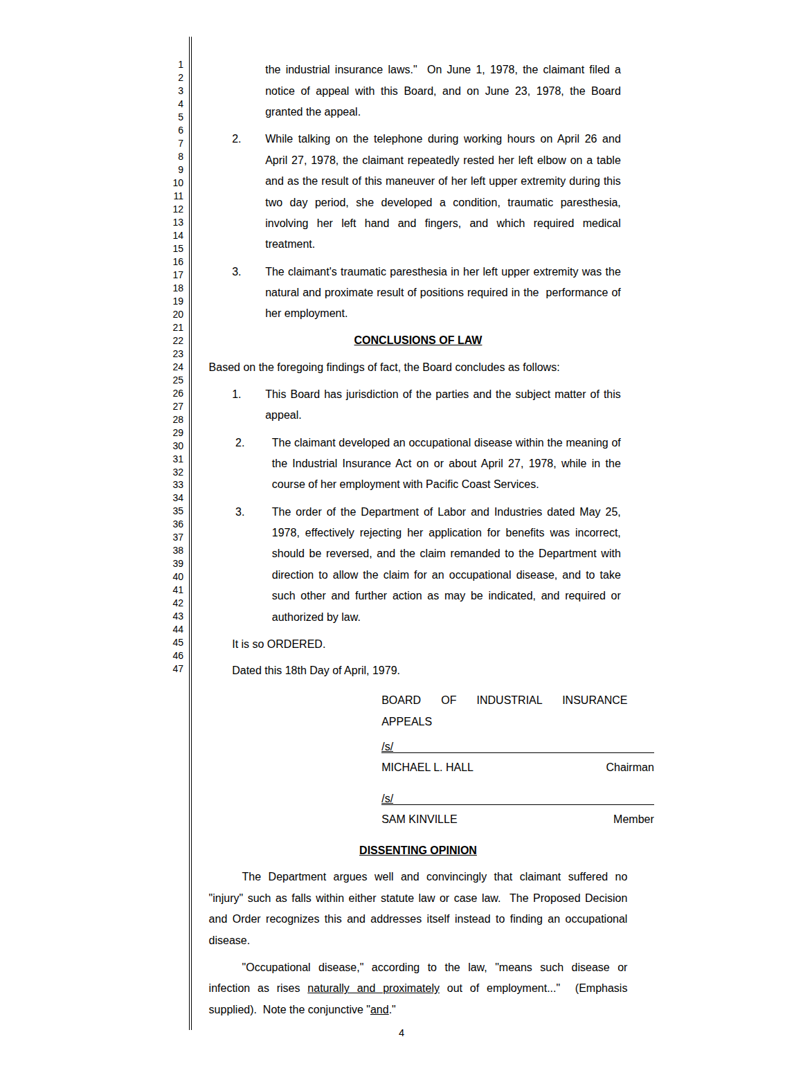1
2
3
4
5
6
7
8
9
10
11
12
13
14
15
16
17
18
19
20
21
22
23
24
25
26
27
28
29
30
31
32
33
34
35
36
37
38
39
40
41
42
43
44
45
46
47
the industrial insurance laws." On June 1, 1978, the claimant filed a notice of appeal with this Board, and on June 23, 1978, the Board granted the appeal.
2.
While talking on the telephone during working hours on April 26 and April 27, 1978, the claimant repeatedly rested her left elbow on a table and as the result of this maneuver of her left upper extremity during this two day period, she developed a condition, traumatic paresthesia, involving her left hand and fingers, and which required medical treatment.
3.
The claimant's traumatic paresthesia in her left upper extremity was the natural and proximate result of positions required in the performance of her employment.
CONCLUSIONS OF LAW
Based on the foregoing findings of fact, the Board concludes as follows:
1.
This Board has jurisdiction of the parties and the subject matter of this appeal.
2.
The claimant developed an occupational disease within the meaning of the Industrial Insurance Act on or about April 27, 1978, while in the course of her employment with Pacific Coast Services.
3.
The order of the Department of Labor and Industries dated May 25, 1978, effectively rejecting her application for benefits was incorrect, should be reversed, and the claim remanded to the Department with direction to allow the claim for an occupational disease, and to take such other and further action as may be indicated, and required or authorized by law.
It is so ORDERED.
Dated this 18th Day of April, 1979.
BOARD OF INDUSTRIAL INSURANCE APPEALS
/s/
MICHAEL L. HALL Chairman
/s/
SAM KINVILLE Member
DISSENTING OPINION
The Department argues well and convincingly that claimant suffered no "injury" such as falls within either statute law or case law. The Proposed Decision and Order recognizes this and addresses itself instead to finding an occupational disease.
"Occupational disease," according to the law, "means such disease or infection as rises naturally and proximately out of employment..." (Emphasis supplied). Note the conjunctive "and."
4